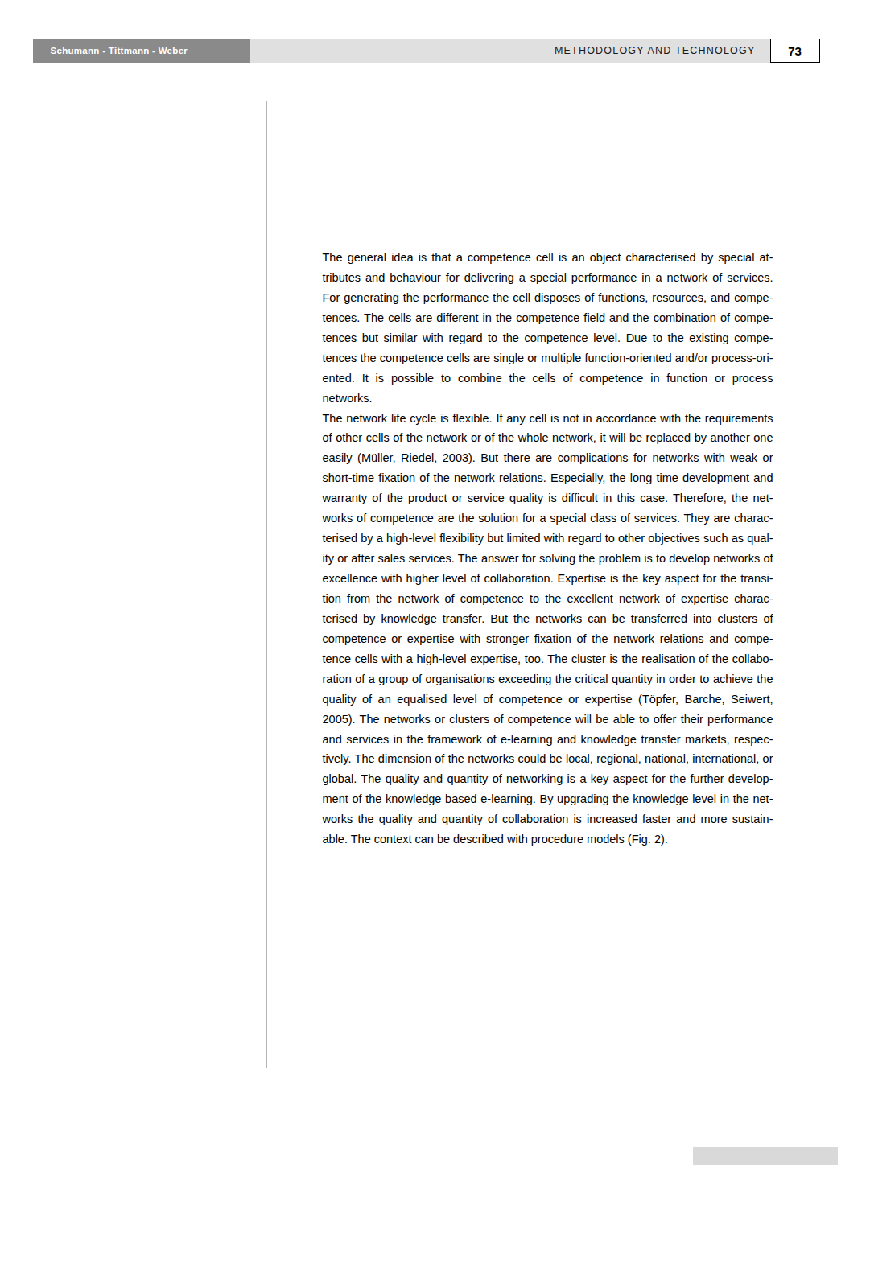Schumann - Tittmann - Weber
METHODOLOGY AND TECHNOLOGY
73
The general idea is that a competence cell is an object characterised by special attributes and behaviour for delivering a special performance in a network of services. For generating the performance the cell disposes of functions, resources, and competences. The cells are different in the competence field and the combination of competences but similar with regard to the competence level. Due to the existing competences the competence cells are single or multiple function-oriented and/or process-oriented. It is possible to combine the cells of competence in function or process networks.
The network life cycle is flexible. If any cell is not in accordance with the requirements of other cells of the network or of the whole network, it will be replaced by another one easily (Müller, Riedel, 2003). But there are complications for networks with weak or short-time fixation of the network relations. Especially, the long time development and warranty of the product or service quality is difficult in this case. Therefore, the networks of competence are the solution for a special class of services. They are characterised by a high-level flexibility but limited with regard to other objectives such as quality or after sales services. The answer for solving the problem is to develop networks of excellence with higher level of collaboration. Expertise is the key aspect for the transition from the network of competence to the excellent network of expertise characterised by knowledge transfer. But the networks can be transferred into clusters of competence or expertise with stronger fixation of the network relations and competence cells with a high-level expertise, too. The cluster is the realisation of the collaboration of a group of organisations exceeding the critical quantity in order to achieve the quality of an equalised level of competence or expertise (Töpfer, Barche, Seiwert, 2005). The networks or clusters of competence will be able to offer their performance and services in the framework of e-learning and knowledge transfer markets, respectively. The dimension of the networks could be local, regional, national, international, or global. The quality and quantity of networking is a key aspect for the further development of the knowledge based e-learning. By upgrading the knowledge level in the networks the quality and quantity of collaboration is increased faster and more sustainable. The context can be described with procedure models (Fig. 2).